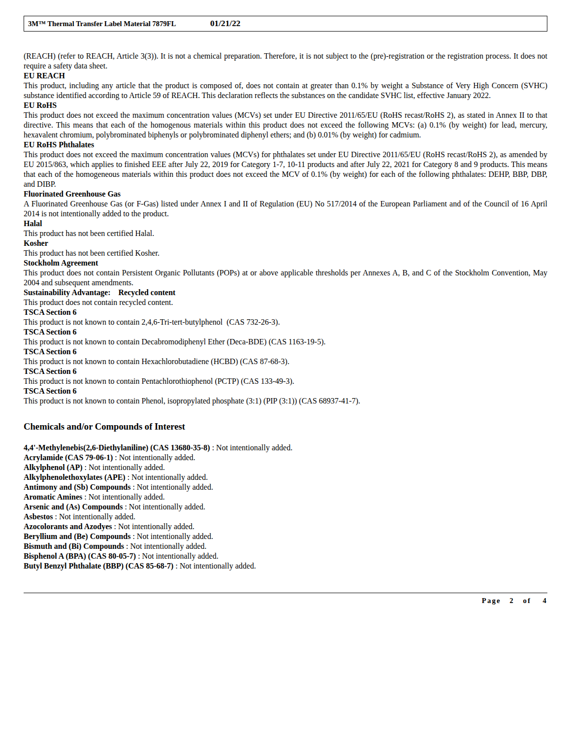3M™ Thermal Transfer Label Material 7879FL 01/21/22
(REACH) (refer to REACH, Article 3(3)). It is not a chemical preparation. Therefore, it is not subject to the (pre)-registration or the registration process. It does not require a safety data sheet.
EU REACH
This product, including any article that the product is composed of, does not contain at greater than 0.1% by weight a Substance of Very High Concern (SVHC) substance identified according to Article 59 of REACH. This declaration reflects the substances on the candidate SVHC list, effective January 2022.
EU RoHS
This product does not exceed the maximum concentration values (MCVs) set under EU Directive 2011/65/EU (RoHS recast/RoHS 2), as stated in Annex II to that directive. This means that each of the homogenous materials within this product does not exceed the following MCVs: (a) 0.1% (by weight) for lead, mercury, hexavalent chromium, polybrominated biphenyls or polybrominated diphenyl ethers; and (b) 0.01% (by weight) for cadmium.
EU RoHS Phthalates
This product does not exceed the maximum concentration values (MCVs) for phthalates set under EU Directive 2011/65/EU (RoHS recast/RoHS 2), as amended by EU 2015/863, which applies to finished EEE after July 22, 2019 for Category 1-7, 10-11 products and after July 22, 2021 for Category 8 and 9 products. This means that each of the homogeneous materials within this product does not exceed the MCV of 0.1% (by weight) for each of the following phthalates: DEHP, BBP, DBP, and DIBP.
Fluorinated Greenhouse Gas
A Fluorinated Greenhouse Gas (or F-Gas) listed under Annex I and II of Regulation (EU) No 517/2014 of the European Parliament and of the Council of 16 April 2014 is not intentionally added to the product.
Halal
This product has not been certified Halal.
Kosher
This product has not been certified Kosher.
Stockholm Agreement
This product does not contain Persistent Organic Pollutants (POPs) at or above applicable thresholds per Annexes A, B, and C of the Stockholm Convention, May 2004 and subsequent amendments.
Sustainability Advantage: Recycled content
This product does not contain recycled content.
TSCA Section 6
This product is not known to contain 2,4,6-Tri-tert-butylphenol (CAS 732-26-3).
TSCA Section 6
This product is not known to contain Decabromodiphenyl Ether (Deca-BDE) (CAS 1163-19-5).
TSCA Section 6
This product is not known to contain Hexachlorobutadiene (HCBD) (CAS 87-68-3).
TSCA Section 6
This product is not known to contain Pentachlorothiophenol (PCTP) (CAS 133-49-3).
TSCA Section 6
This product is not known to contain Phenol, isopropylated phosphate (3:1) (PIP (3:1)) (CAS 68937-41-7).
Chemicals and/or Compounds of Interest
4,4'-Methylenebis(2,6-Diethylaniline) (CAS 13680-35-8) : Not intentionally added.
Acrylamide (CAS 79-06-1) : Not intentionally added.
Alkylphenol (AP) : Not intentionally added.
Alkylphenolethoxylates (APE) : Not intentionally added.
Antimony and (Sb) Compounds : Not intentionally added.
Aromatic Amines : Not intentionally added.
Arsenic and (As) Compounds : Not intentionally added.
Asbestos : Not intentionally added.
Azocolorants and Azodyes : Not intentionally added.
Beryllium and (Be) Compounds : Not intentionally added.
Bismuth and (Bi) Compounds : Not intentionally added.
Bisphenol A (BPA) (CAS 80-05-7) : Not intentionally added.
Butyl Benzyl Phthalate (BBP) (CAS 85-68-7) : Not intentionally added.
Page 2 of 4